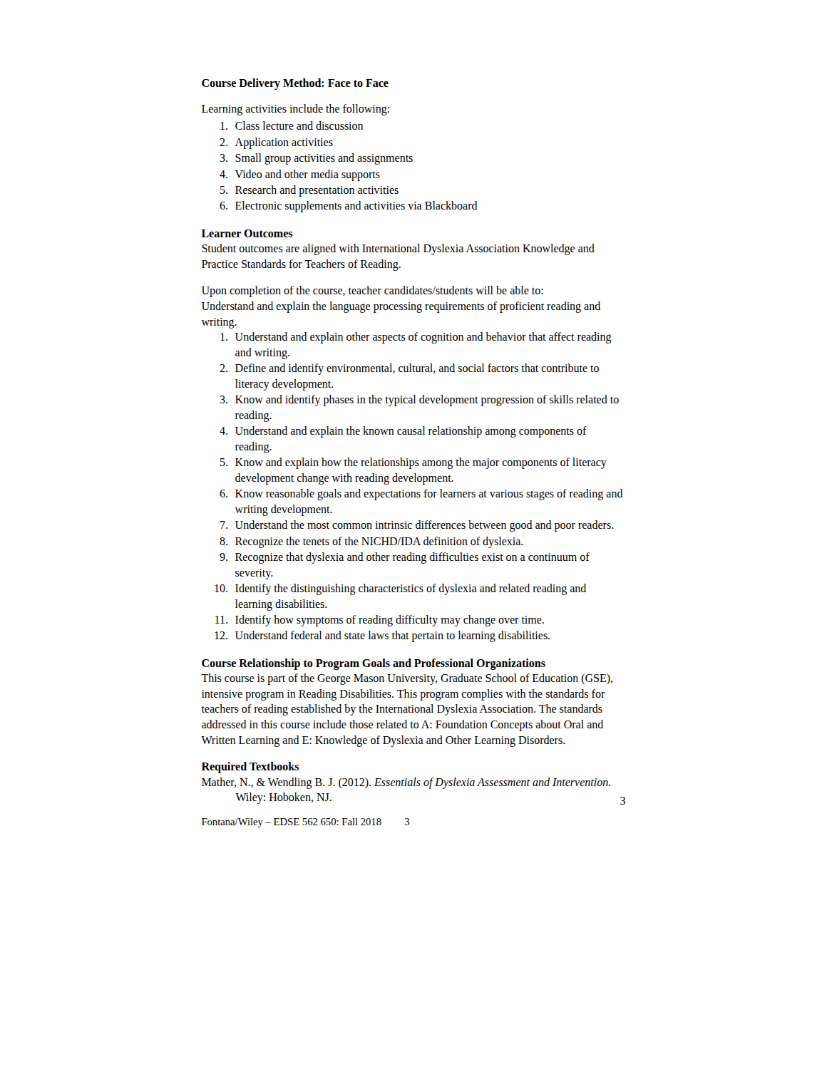Course Delivery Method: Face to Face
Learning activities include the following:
Class lecture and discussion
Application activities
Small group activities and assignments
Video and other media supports
Research and presentation activities
Electronic supplements and activities via Blackboard
Learner Outcomes
Student outcomes are aligned with International Dyslexia Association Knowledge and Practice Standards for Teachers of Reading.
Upon completion of the course, teacher candidates/students will be able to:
Understand and explain the language processing requirements of proficient reading and writing.
Understand and explain other aspects of cognition and behavior that affect reading and writing.
Define and identify environmental, cultural, and social factors that contribute to literacy development.
Know and identify phases in the typical development progression of skills related to reading.
Understand and explain the known causal relationship among components of reading.
Know and explain how the relationships among the major components of literacy development change with reading development.
Know reasonable goals and expectations for learners at various stages of reading and writing development.
Understand the most common intrinsic differences between good and poor readers.
Recognize the tenets of the NICHD/IDA definition of dyslexia.
Recognize that dyslexia and other reading difficulties exist on a continuum of severity.
Identify the distinguishing characteristics of dyslexia and related reading and learning disabilities.
Identify how symptoms of reading difficulty may change over time.
Understand federal and state laws that pertain to learning disabilities.
Course Relationship to Program Goals and Professional Organizations
This course is part of the George Mason University, Graduate School of Education (GSE), intensive program in Reading Disabilities. This program complies with the standards for teachers of reading established by the International Dyslexia Association. The standards addressed in this course include those related to A: Foundation Concepts about Oral and Written Learning and E: Knowledge of Dyslexia and Other Learning Disorders.
Required Textbooks
Mather, N., & Wendling B. J. (2012). Essentials of Dyslexia Assessment and Intervention.
Wiley: Hoboken, NJ.
3
Fontana/Wiley – EDSE 562 650: Fall 2018 3